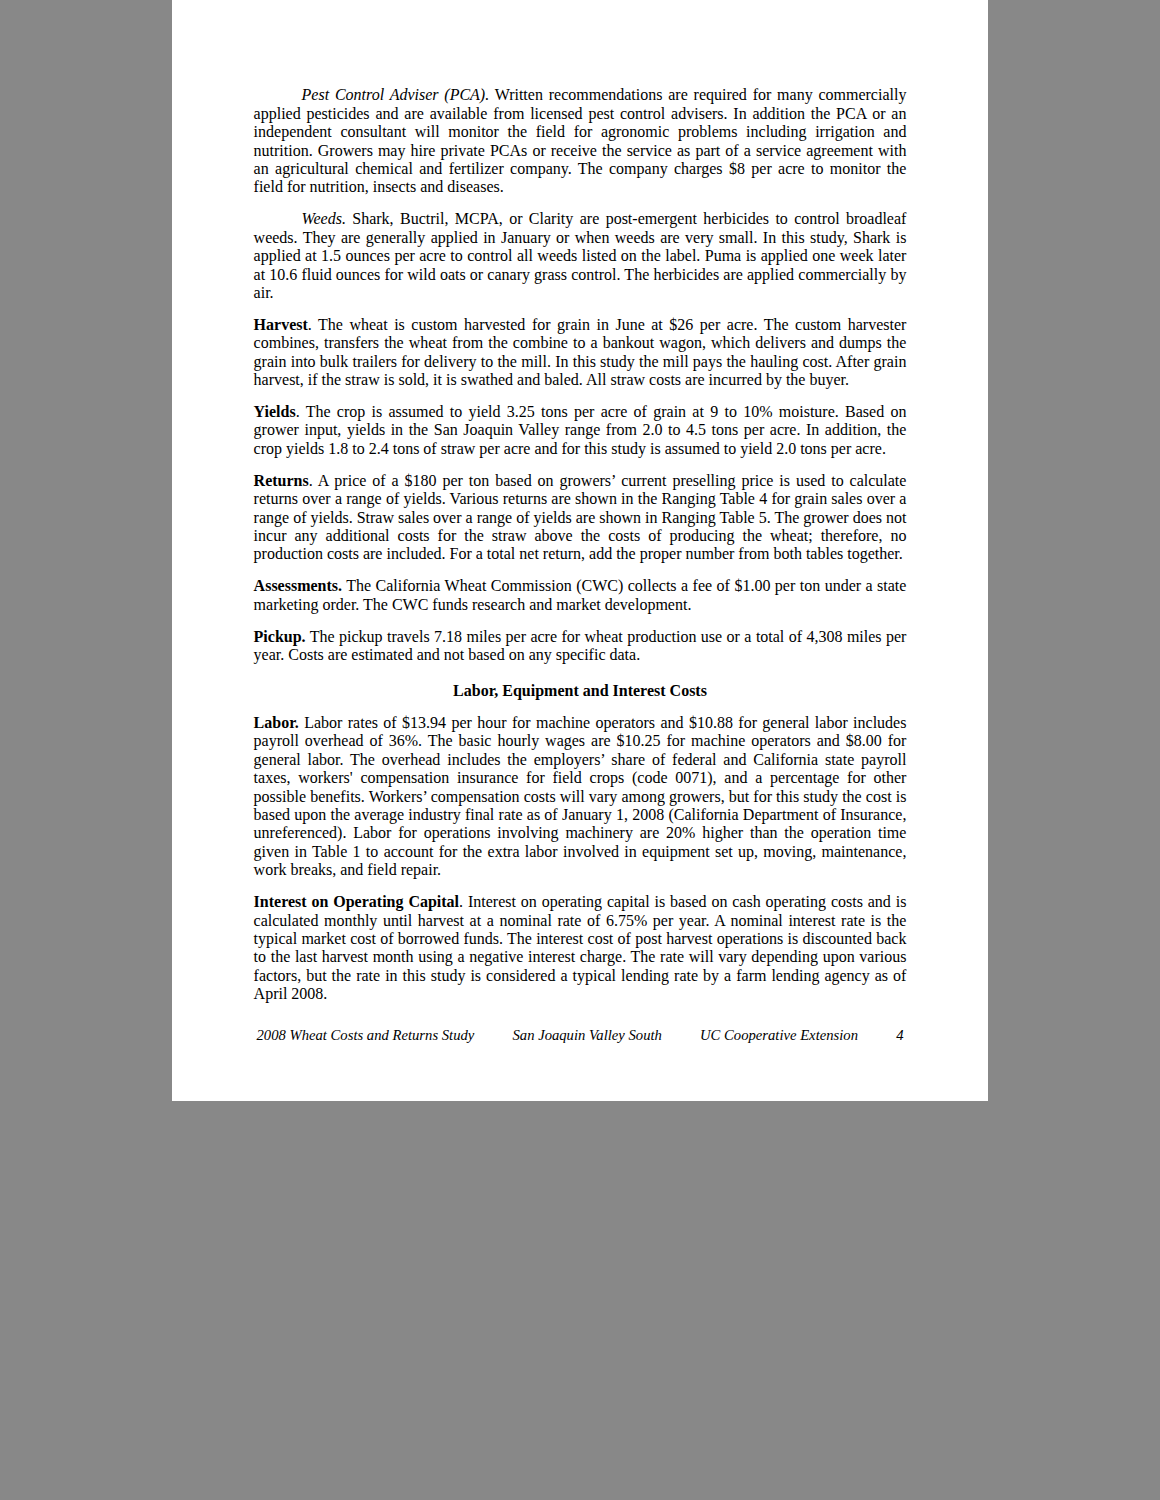Pest Control Adviser (PCA). Written recommendations are required for many commercially applied pesticides and are available from licensed pest control advisers. In addition the PCA or an independent consultant will monitor the field for agronomic problems including irrigation and nutrition. Growers may hire private PCAs or receive the service as part of a service agreement with an agricultural chemical and fertilizer company. The company charges $8 per acre to monitor the field for nutrition, insects and diseases.
Weeds. Shark, Buctril, MCPA, or Clarity are post-emergent herbicides to control broadleaf weeds. They are generally applied in January or when weeds are very small. In this study, Shark is applied at 1.5 ounces per acre to control all weeds listed on the label. Puma is applied one week later at 10.6 fluid ounces for wild oats or canary grass control. The herbicides are applied commercially by air.
Harvest. The wheat is custom harvested for grain in June at $26 per acre. The custom harvester combines, transfers the wheat from the combine to a bankout wagon, which delivers and dumps the grain into bulk trailers for delivery to the mill. In this study the mill pays the hauling cost. After grain harvest, if the straw is sold, it is swathed and baled. All straw costs are incurred by the buyer.
Yields. The crop is assumed to yield 3.25 tons per acre of grain at 9 to 10% moisture. Based on grower input, yields in the San Joaquin Valley range from 2.0 to 4.5 tons per acre. In addition, the crop yields 1.8 to 2.4 tons of straw per acre and for this study is assumed to yield 2.0 tons per acre.
Returns. A price of a $180 per ton based on growers’ current preselling price is used to calculate returns over a range of yields. Various returns are shown in the Ranging Table 4 for grain sales over a range of yields. Straw sales over a range of yields are shown in Ranging Table 5. The grower does not incur any additional costs for the straw above the costs of producing the wheat; therefore, no production costs are included. For a total net return, add the proper number from both tables together.
Assessments. The California Wheat Commission (CWC) collects a fee of $1.00 per ton under a state marketing order. The CWC funds research and market development.
Pickup. The pickup travels 7.18 miles per acre for wheat production use or a total of 4,308 miles per year. Costs are estimated and not based on any specific data.
Labor, Equipment and Interest Costs
Labor. Labor rates of $13.94 per hour for machine operators and $10.88 for general labor includes payroll overhead of 36%. The basic hourly wages are $10.25 for machine operators and $8.00 for general labor. The overhead includes the employers’ share of federal and California state payroll taxes, workers' compensation insurance for field crops (code 0071), and a percentage for other possible benefits. Workers’ compensation costs will vary among growers, but for this study the cost is based upon the average industry final rate as of January 1, 2008 (California Department of Insurance, unreferenced). Labor for operations involving machinery are 20% higher than the operation time given in Table 1 to account for the extra labor involved in equipment set up, moving, maintenance, work breaks, and field repair.
Interest on Operating Capital. Interest on operating capital is based on cash operating costs and is calculated monthly until harvest at a nominal rate of 6.75% per year. A nominal interest rate is the typical market cost of borrowed funds. The interest cost of post harvest operations is discounted back to the last harvest month using a negative interest charge. The rate will vary depending upon various factors, but the rate in this study is considered a typical lending rate by a farm lending agency as of April 2008.
2008 Wheat Costs and Returns Study San Joaquin Valley South UC Cooperative Extension 4